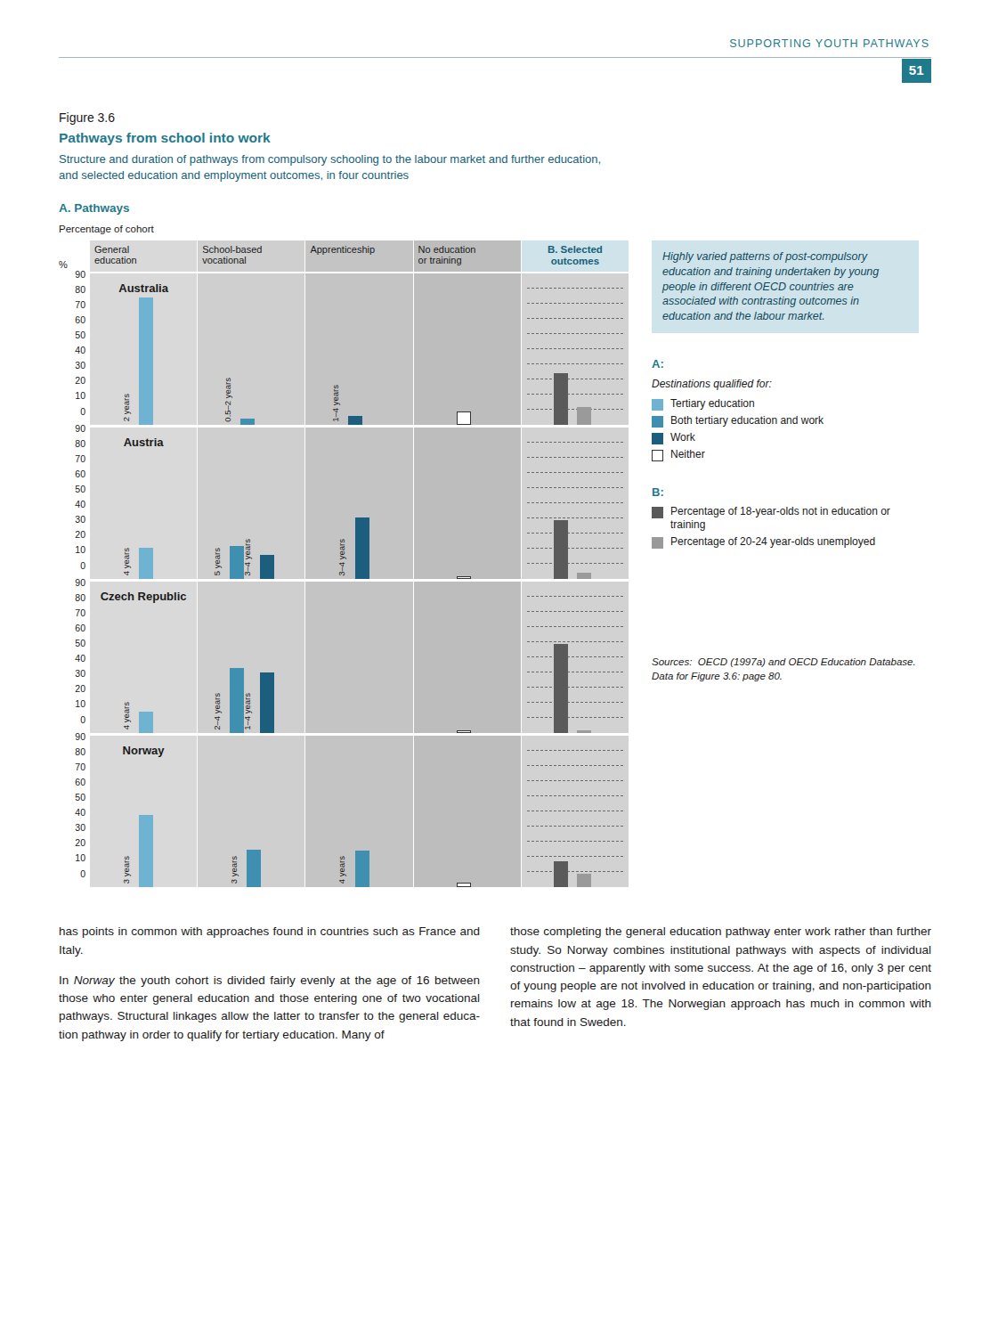Supporting youth pathways
51
Figure 3.6
Pathways from school into work
Structure and duration of pathways from compulsory schooling to the labour market and further education,
and selected education and employment outcomes, in four countries
A. Pathways
Percentage of cohort
%
General
education
School-based
vocational
Apprenticeship
No education
or training
B. Selected
outcomes
90 80 70 60 50 40 30 20 10 0
Australia
2 years
0.5–2 years
1–4 years
90 80 70 60 50 40 30 20 10 0
Austria
4 years
5 years
3–4 years
3–4 years
90 80 70 60 50 40 30 20 10 0
Czech Republic
4 years
2–4 years
1–4 years
90 80 70 60 50 40 30 20 10 0
Norway
3 years
3 years
4 years
Highly varied patterns of post-compulsory education and training undertaken by young people in different OECD countries are associated with contrasting outcomes in education and the labour market.
A:
Destinations qualified for:
Tertiary education
Both tertiary education and work
Work
Neither
B:
Percentage of 18-year-olds not in education or training
Percentage of 20-24 year-olds unemployed
Sources: OECD (1997a) and OECD Education Database.
Data for Figure 3.6: page 80.
has points in common with approaches found in countries such as France and Italy.
In Norway the youth cohort is divided fairly evenly at the age of 16 between those who enter general education and those entering one of two vocational pathways. Structural linkages allow the latter to transfer to the general education pathway in order to qualify for tertiary education. Many of
those completing the general education pathway enter work rather than further study. So Norway combines institutional pathways with aspects of individual construction – apparently with some success. At the age of 16, only 3 per cent of young people are not involved in education or training, and non-participation remains low at age 18. The Norwegian approach has much in common with that found in Sweden.